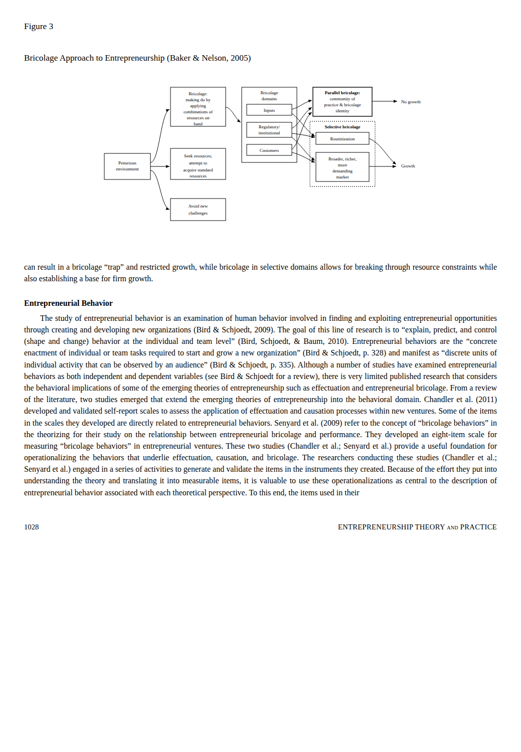Figure 3
Bricolage Approach to Entrepreneurship (Baker & Nelson, 2005)
Penurious environment Bricolage: making do by applying combinations of resources on hand Seek resources; attempt to acquire standard resources Avoid new challenges Bricolage domains Inputs Regulatory/ institutional Customers Parallel bricolage: community of practice & bricolage identity Selective bricolage Routinization Broader, richer, more demanding market No growth Growth
can result in a bricolage “trap” and restricted growth, while bricolage in selective domains allows for breaking through resource constraints while also establishing a base for firm growth.
Entrepreneurial Behavior
The study of entrepreneurial behavior is an examination of human behavior involved in finding and exploiting entrepreneurial opportunities through creating and developing new organizations (Bird & Schjoedt, 2009). The goal of this line of research is to “explain, predict, and control (shape and change) behavior at the individual and team level” (Bird, Schjoedt, & Baum, 2010). Entrepreneurial behaviors are the “concrete enactment of individual or team tasks required to start and grow a new organization” (Bird & Schjoedt, p. 328) and manifest as “discrete units of individual activity that can be observed by an audience” (Bird & Schjoedt, p. 335). Although a number of studies have examined entrepreneurial behaviors as both independent and dependent variables (see Bird & Schjoedt for a review), there is very limited published research that considers the behavioral implications of some of the emerging theories of entrepreneurship such as effectuation and entrepreneurial bricolage. From a review of the literature, two studies emerged that extend the emerging theories of entrepreneurship into the behavioral domain. Chandler et al. (2011) developed and validated self-report scales to assess the application of effectuation and causation processes within new ventures. Some of the items in the scales they developed are directly related to entrepreneurial behaviors. Senyard et al. (2009) refer to the concept of “bricolage behaviors” in the theorizing for their study on the relationship between entrepreneurial bricolage and performance. They developed an eight-item scale for measuring “bricolage behaviors” in entrepreneurial ventures. These two studies (Chandler et al.; Senyard et al.) provide a useful foundation for operationalizing the behaviors that underlie effectuation, causation, and bricolage. The researchers conducting these studies (Chandler et al.; Senyard et al.) engaged in a series of activities to generate and validate the items in the instruments they created. Because of the effort they put into understanding the theory and translating it into measurable items, it is valuable to use these operationalizations as central to the description of entrepreneurial behavior associated with each theoretical perspective. To this end, the items used in their
1028 ENTREPRENEURSHIP THEORY and PRACTICE